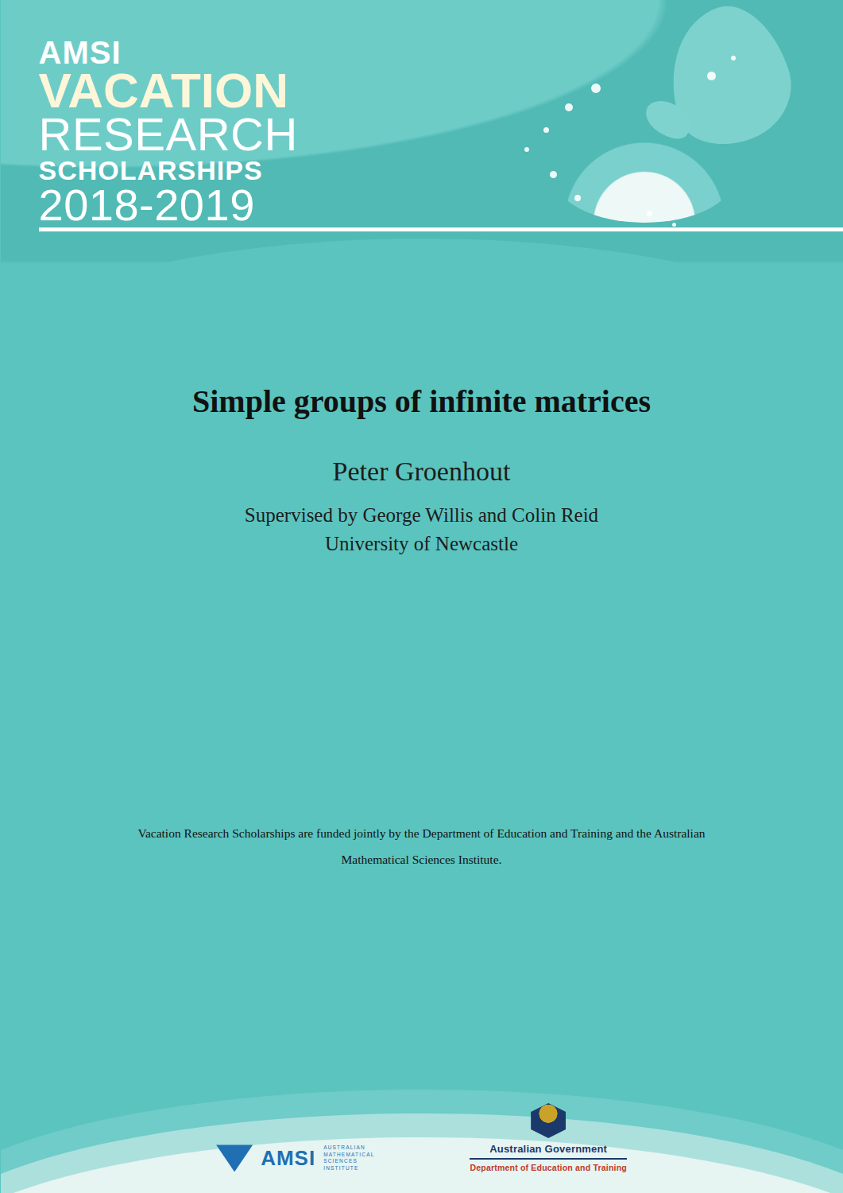AMSI VACATION RESEARCH SCHOLARSHIPS 2018-2019
Simple groups of infinite matrices
Peter Groenhout
Supervised by George Willis and Colin Reid
University of Newcastle
Vacation Research Scholarships are funded jointly by the Department of Education and Training and the Australian Mathematical Sciences Institute.
AMSI
Australian
Mathematical
Sciences
Institute
Australian Government
Department of Education and Training